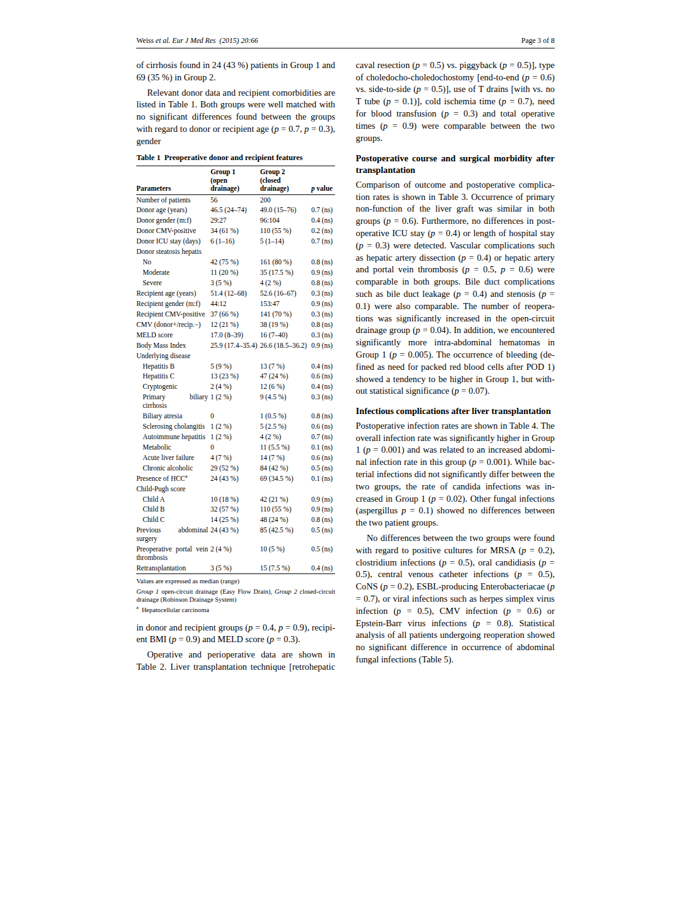Weiss et al. Eur J Med Res (2015) 20:66
Page 3 of 8
of cirrhosis found in 24 (43 %) patients in Group 1 and 69 (35 %) in Group 2.
Relevant donor data and recipient comorbidities are listed in Table 1. Both groups were well matched with no significant differences found between the groups with regard to donor or recipient age (p = 0.7, p = 0.3), gender
Table 1 Preoperative donor and recipient features
| Parameters | Group 1 (open drainage) | Group 2 (closed drainage) | p value |
| --- | --- | --- | --- |
| Number of patients | 56 | 200 | |
| Donor age (years) | 46.5 (24–74) | 49.0 (15–76) | 0.7 (ns) |
| Donor gender (m:f) | 29:27 | 96:104 | 0.4 (ns) |
| Donor CMV-positive | 34 (61 %) | 110 (55 %) | 0.2 (ns) |
| Donor ICU stay (days) | 6 (1–16) | 5 (1–14) | 0.7 (ns) |
| Donor steatosis hepatis | | | |
| No | 42 (75 %) | 161 (80 %) | 0.8 (ns) |
| Moderate | 11 (20 %) | 35 (17.5 %) | 0.9 (ns) |
| Severe | 3 (5 %) | 4 (2 %) | 0.8 (ns) |
| Recipient age (years) | 51.4 (12–68) | 52.6 (16–67) | 0.3 (ns) |
| Recipient gender (m:f) | 44:12 | 153:47 | 0.9 (ns) |
| Recipient CMV-positive | 37 (66 %) | 141 (70 %) | 0.3 (ns) |
| CMV (donor+/recip.−) | 12 (21 %) | 38 (19 %) | 0.8 (ns) |
| MELD score | 17.0 (8–39) | 16 (7–40) | 0.3 (ns) |
| Body Mass Index | 25.9 (17.4–35.4) | 26.6 (18.5–36.2) | 0.9 (ns) |
| Underlying disease | | | |
| Hepatitis B | 5 (9 %) | 13 (7 %) | 0.4 (ns) |
| Hepatitis C | 13 (23 %) | 47 (24 %) | 0.6 (ns) |
| Cryptogenic | 2 (4 %) | 12 (6 %) | 0.4 (ns) |
| Primary biliary cirrhosis | 1 (2 %) | 9 (4.5 %) | 0.3 (ns) |
| Biliary atresia | 0 | 1 (0.5 %) | 0.8 (ns) |
| Sclerosing cholangitis | 1 (2 %) | 5 (2.5 %) | 0.6 (ns) |
| Autoimmune hepatitis | 1 (2 %) | 4 (2 %) | 0.7 (ns) |
| Metabolic | 0 | 11 (5.5 %) | 0.1 (ns) |
| Acute liver failure | 4 (7 %) | 14 (7 %) | 0.6 (ns) |
| Chronic alcoholic | 29 (52 %) | 84 (42 %) | 0.5 (ns) |
| Presence of HCC a | 24 (43 %) | 69 (34.5 %) | 0.1 (ns) |
| Child-Pugh score | | | |
| Child A | 10 (18 %) | 42 (21 %) | 0.9 (ns) |
| Child B | 32 (57 %) | 110 (55 %) | 0.9 (ns) |
| Child C | 14 (25 %) | 48 (24 %) | 0.8 (ns) |
| Previous abdominal surgery | 24 (43 %) | 85 (42.5 %) | 0.5 (ns) |
| Preoperative portal vein thrombosis | 2 (4 %) | 10 (5 %) | 0.5 (ns) |
| Retransplantation | 3 (5 %) | 15 (7.5 %) | 0.4 (ns) |
Values are expressed as median (range)
Group 1 open-circuit drainage (Easy Flow Drain), Group 2 closed-circuit drainage (Robinson Drainage System)
a Hepatocellular carcinoma
in donor and recipient groups (p = 0.4, p = 0.9), recipient BMI (p = 0.9) and MELD score (p = 0.3).
Operative and perioperative data are shown in Table 2. Liver transplantation technique [retrohepatic caval resection (p = 0.5) vs. piggyback (p = 0.5)], type of choledocho-choledochostomy [end-to-end (p = 0.6) vs. side-to-side (p = 0.5)], use of T drains [with vs. no T tube (p = 0.1)], cold ischemia time (p = 0.7), need for blood transfusion (p = 0.3) and total operative times (p = 0.9) were comparable between the two groups.
Postoperative course and surgical morbidity after transplantation
Comparison of outcome and postoperative complication rates is shown in Table 3. Occurrence of primary non-function of the liver graft was similar in both groups (p = 0.6). Furthermore, no differences in postoperative ICU stay (p = 0.4) or length of hospital stay (p = 0.3) were detected. Vascular complications such as hepatic artery dissection (p = 0.4) or hepatic artery and portal vein thrombosis (p = 0.5, p = 0.6) were comparable in both groups. Bile duct complications such as bile duct leakage (p = 0.4) and stenosis (p = 0.1) were also comparable. The number of reoperations was significantly increased in the open-circuit drainage group (p = 0.04). In addition, we encountered significantly more intra-abdominal hematomas in Group 1 (p = 0.005). The occurrence of bleeding (defined as need for packed red blood cells after POD 1) showed a tendency to be higher in Group 1, but without statistical significance (p = 0.07).
Infectious complications after liver transplantation
Postoperative infection rates are shown in Table 4. The overall infection rate was significantly higher in Group 1 (p = 0.001) and was related to an increased abdominal infection rate in this group (p = 0.001). While bacterial infections did not significantly differ between the two groups, the rate of candida infections was increased in Group 1 (p = 0.02). Other fungal infections (aspergillus p = 0.1) showed no differences between the two patient groups.
No differences between the two groups were found with regard to positive cultures for MRSA (p = 0.2), clostridium infections (p = 0.5), oral candidiasis (p = 0.5), central venous catheter infections (p = 0.5), CoNS (p = 0.2), ESBL-producing Enterobacteriacae (p = 0.7), or viral infections such as herpes simplex virus infection (p = 0.5), CMV infection (p = 0.6) or Epstein-Barr virus infections (p = 0.8). Statistical analysis of all patients undergoing reoperation showed no significant difference in occurrence of abdominal fungal infections (Table 5).